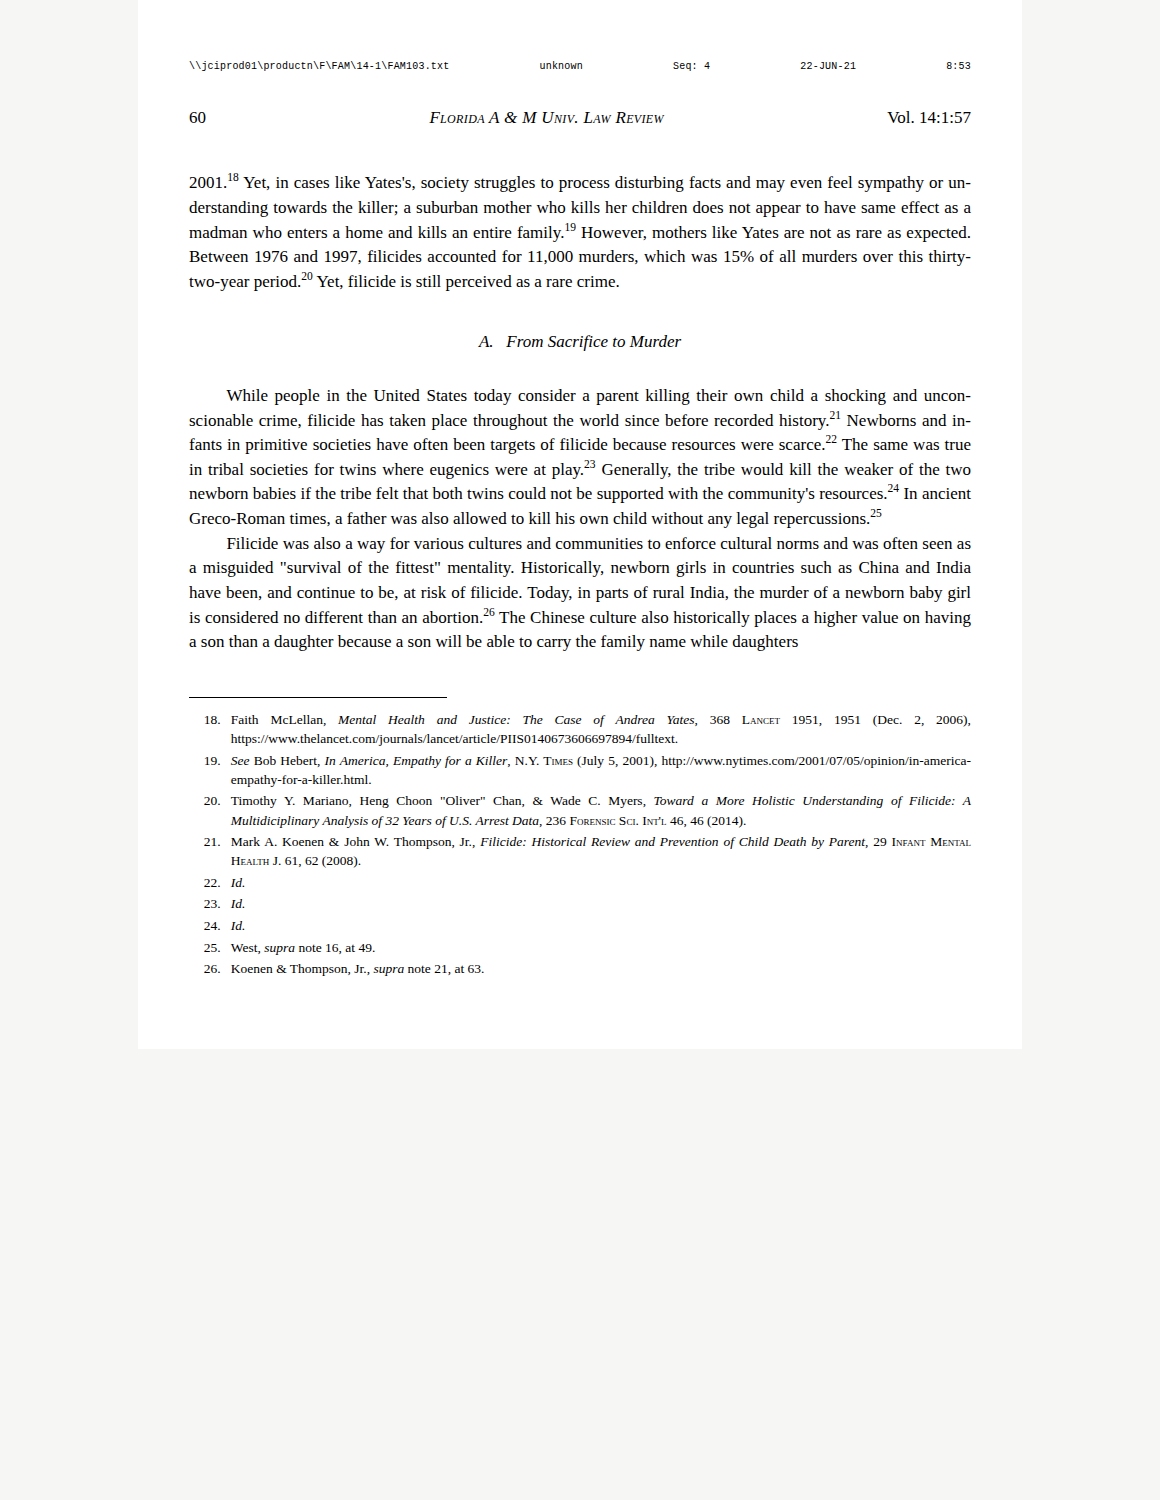\\jciprod01\productn\F\FAM\14-1\FAM103.txt unknown Seq: 4 22-JUN-21 8:53
60 Florida A & M Univ. Law Review Vol. 14:1:57
2001.18 Yet, in cases like Yates's, society struggles to process disturbing facts and may even feel sympathy or understanding towards the killer; a suburban mother who kills her children does not appear to have same effect as a madman who enters a home and kills an entire family.19 However, mothers like Yates are not as rare as expected. Between 1976 and 1997, filicides accounted for 11,000 murders, which was 15% of all murders over this thirty-two-year period.20 Yet, filicide is still perceived as a rare crime.
A. From Sacrifice to Murder
While people in the United States today consider a parent killing their own child a shocking and unconscionable crime, filicide has taken place throughout the world since before recorded history.21 Newborns and infants in primitive societies have often been targets of filicide because resources were scarce.22 The same was true in tribal societies for twins where eugenics were at play.23 Generally, the tribe would kill the weaker of the two newborn babies if the tribe felt that both twins could not be supported with the community's resources.24 In ancient Greco-Roman times, a father was also allowed to kill his own child without any legal repercussions.25
Filicide was also a way for various cultures and communities to enforce cultural norms and was often seen as a misguided "survival of the fittest" mentality. Historically, newborn girls in countries such as China and India have been, and continue to be, at risk of filicide. Today, in parts of rural India, the murder of a newborn baby girl is considered no different than an abortion.26 The Chinese culture also historically places a higher value on having a son than a daughter because a son will be able to carry the family name while daughters
Faith McLellan, Mental Health and Justice: The Case of Andrea Yates, 368 Lancet 1951, 1951 (Dec. 2, 2006), https://www.thelancet.com/journals/lancet/article/PIIS0140673606697894/fulltext.
See Bob Hebert, In America, Empathy for a Killer, N.Y. Times (July 5, 2001), http://www.nytimes.com/2001/07/05/opinion/in-america-empathy-for-a-killer.html.
Timothy Y. Mariano, Heng Choon "Oliver" Chan, & Wade C. Myers, Toward a More Holistic Understanding of Filicide: A Multidiciplinary Analysis of 32 Years of U.S. Arrest Data, 236 Forensic Sci. Int'l 46, 46 (2014).
Mark A. Koenen & John W. Thompson, Jr., Filicide: Historical Review and Prevention of Child Death by Parent, 29 Infant Mental Health J. 61, 62 (2008).
Id.
Id.
Id.
West, supra note 16, at 49.
Koenen & Thompson, Jr., supra note 21, at 63.